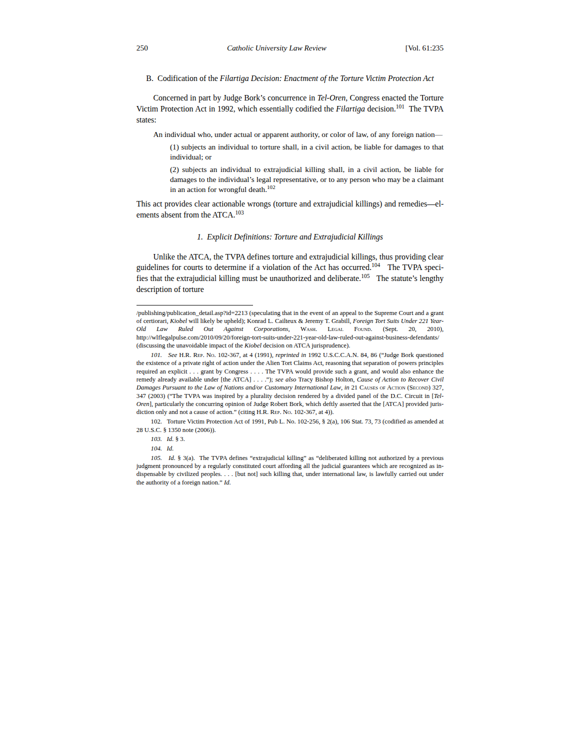250 Catholic University Law Review [Vol. 61:235
B. Codification of the Filartiga Decision: Enactment of the Torture Victim Protection Act
Concerned in part by Judge Bork’s concurrence in Tel-Oren, Congress enacted the Torture Victim Protection Act in 1992, which essentially codified the Filartiga decision.101 The TVPA states:
An individual who, under actual or apparent authority, or color of law, of any foreign nation—
(1) subjects an individual to torture shall, in a civil action, be liable for damages to that individual; or
(2) subjects an individual to extrajudicial killing shall, in a civil action, be liable for damages to the individual’s legal representative, or to any person who may be a claimant in an action for wrongful death.102
This act provides clear actionable wrongs (torture and extrajudicial killings) and remedies—elements absent from the ATCA.103
1. Explicit Definitions: Torture and Extrajudicial Killings
Unlike the ATCA, the TVPA defines torture and extrajudicial killings, thus providing clear guidelines for courts to determine if a violation of the Act has occurred.104 The TVPA specifies that the extrajudicial killing must be unauthorized and deliberate.105 The statute’s lengthy description of torture
/publishing/publication_detail.asp?id=2213 (speculating that in the event of an appeal to the Supreme Court and a grant of certiorari, Kiobel will likely be upheld); Konrad L. Cailteux & Jeremy T. Grabill, Foreign Tort Suits Under 221 Year-Old Law Ruled Out Against Corporations, Wash. Legal Found. (Sept. 20, 2010), http://wlflegalpulse.com/2010/09/20/foreign-tort-suits-under-221-year-old-law-ruled-out-against-business-defendants/ (discussing the unavoidable impact of the Kiobel decision on ATCA jurisprudence).
101. See H.R. Rep. No. 102-367, at 4 (1991), reprinted in 1992 U.S.C.C.A.N. 84, 86 (“Judge Bork questioned the existence of a private right of action under the Alien Tort Claims Act, reasoning that separation of powers principles required an explicit . . . grant by Congress . . . . The TVPA would provide such a grant, and would also enhance the remedy already available under [the ATCA] . . . .”); see also Tracy Bishop Holton, Cause of Action to Recover Civil Damages Pursuant to the Law of Nations and/or Customary International Law, in 21 Causes of Action (Second) 327, 347 (2003) (“The TVPA was inspired by a plurality decision rendered by a divided panel of the D.C. Circuit in [Tel-Oren], particularly the concurring opinion of Judge Robert Bork, which deftly asserted that the [ATCA] provided jurisdiction only and not a cause of action.” (citing H.R. Rep. No. 102-367, at 4)).
102. Torture Victim Protection Act of 1991, Pub L. No. 102-256, § 2(a), 106 Stat. 73, 73 (codified as amended at 28 U.S.C. § 1350 note (2006)).
103. Id. § 3.
104. Id.
105. Id. § 3(a). The TVPA defines “extrajudicial killing” as “deliberated killing not authorized by a previous judgment pronounced by a regularly constituted court affording all the judicial guarantees which are recognized as indispensable by civilized peoples. . . . [but not] such killing that, under international law, is lawfully carried out under the authority of a foreign nation.” Id.